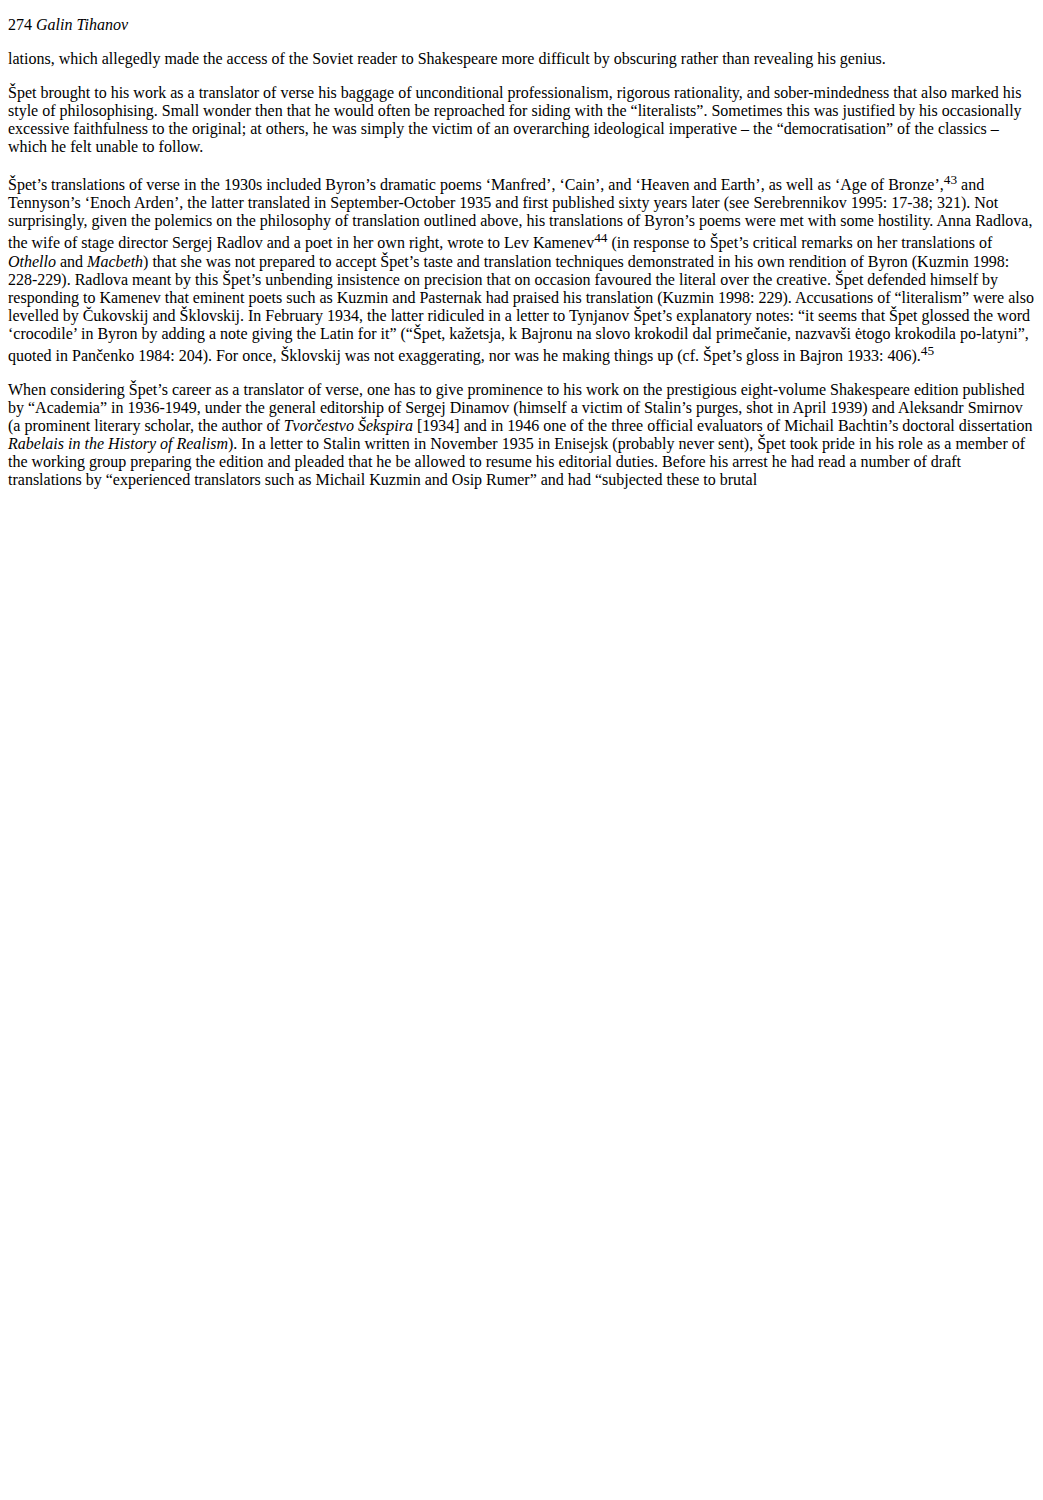274 Galin Tihanov
lations, which allegedly made the access of the Soviet reader to Shakespeare more difficult by obscuring rather than revealing his genius.
Špet brought to his work as a translator of verse his baggage of unconditional professionalism, rigorous rationality, and sober-mindedness that also marked his style of philosophising. Small wonder then that he would often be reproached for siding with the “literalists”. Sometimes this was justified by his occasionally excessive faithfulness to the original; at others, he was simply the victim of an overarching ideological imperative – the “democratisation” of the classics – which he felt unable to follow.
Špet’s translations of verse in the 1930s included Byron’s dramatic poems ‘Manfred’, ‘Cain’, and ‘Heaven and Earth’, as well as ‘Age of Bronze’,43 and Tennyson’s ‘Enoch Arden’, the latter translated in September-October 1935 and first published sixty years later (see Serebrennikov 1995: 17-38; 321). Not surprisingly, given the polemics on the philosophy of translation outlined above, his translations of Byron’s poems were met with some hostility. Anna Radlova, the wife of stage director Sergej Radlov and a poet in her own right, wrote to Lev Kamenev44 (in response to Špet’s critical remarks on her translations of Othello and Macbeth) that she was not prepared to accept Špet’s taste and translation techniques demonstrated in his own rendition of Byron (Kuzmin 1998: 228-229). Radlova meant by this Špet’s unbending insistence on precision that on occasion favoured the literal over the creative. Špet defended himself by responding to Kamenev that eminent poets such as Kuzmin and Pasternak had praised his translation (Kuzmin 1998: 229). Accusations of “literalism” were also levelled by Čukovskij and Šklovskij. In February 1934, the latter ridiculed in a letter to Tynjanov Špet’s explanatory notes: “it seems that Špet glossed the word ‘crocodile’ in Byron by adding a note giving the Latin for it” (“Špet, kažetsja, k Bajronu na slovo krokodil dal primečanie, nazvavši ėtogo krokodila po-latyni”, quoted in Pančenko 1984: 204). For once, Šklovskij was not exaggerating, nor was he making things up (cf. Špet’s gloss in Bajron 1933: 406).45
When considering Špet’s career as a translator of verse, one has to give prominence to his work on the prestigious eight-volume Shakespeare edition published by “Academia” in 1936-1949, under the general editorship of Sergej Dinamov (himself a victim of Stalin’s purges, shot in April 1939) and Aleksandr Smirnov (a prominent literary scholar, the author of Tvorčestvo Šekspira [1934] and in 1946 one of the three official evaluators of Michail Bachtin’s doctoral dissertation Rabelais in the History of Realism). In a letter to Stalin written in November 1935 in Enisejsk (probably never sent), Špet took pride in his role as a member of the working group preparing the edition and pleaded that he be allowed to resume his editorial duties. Before his arrest he had read a number of draft translations by “experienced translators such as Michail Kuzmin and Osip Rumer” and had “subjected these to brutal